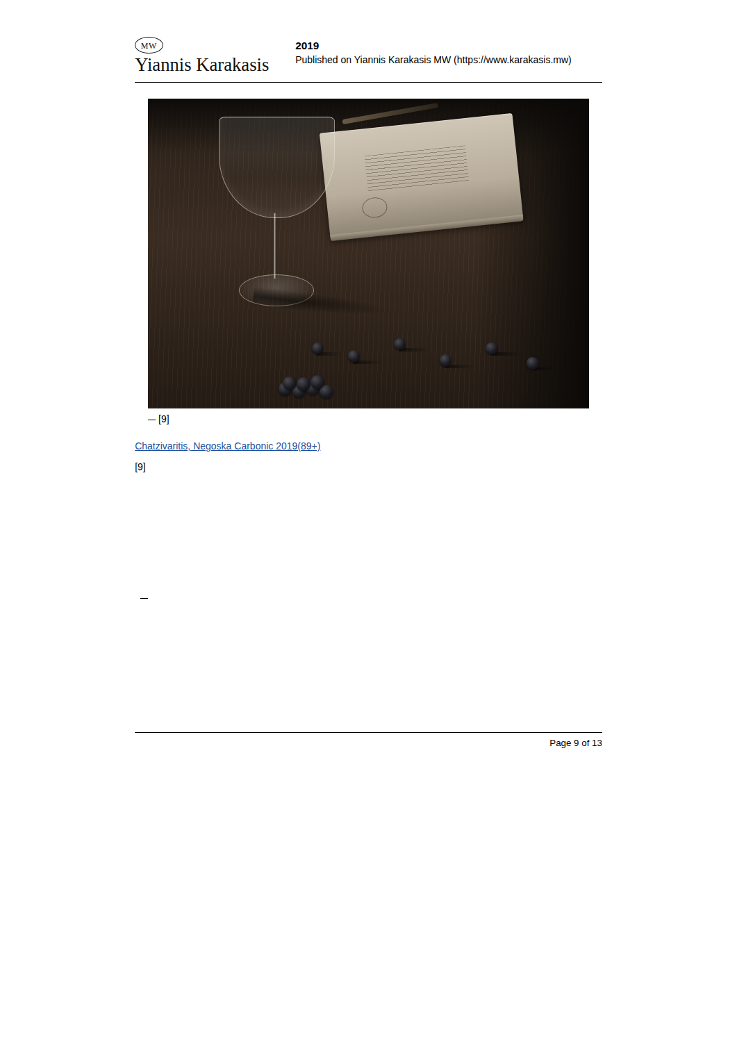mw Yiannis Karakasis
2019
Published on Yiannis Karakasis MW (https://www.karakasis.mw)
[9]
Chatzivaritis, Negoska Carbonic 2019(89+)
[9]
Page 9 of 13